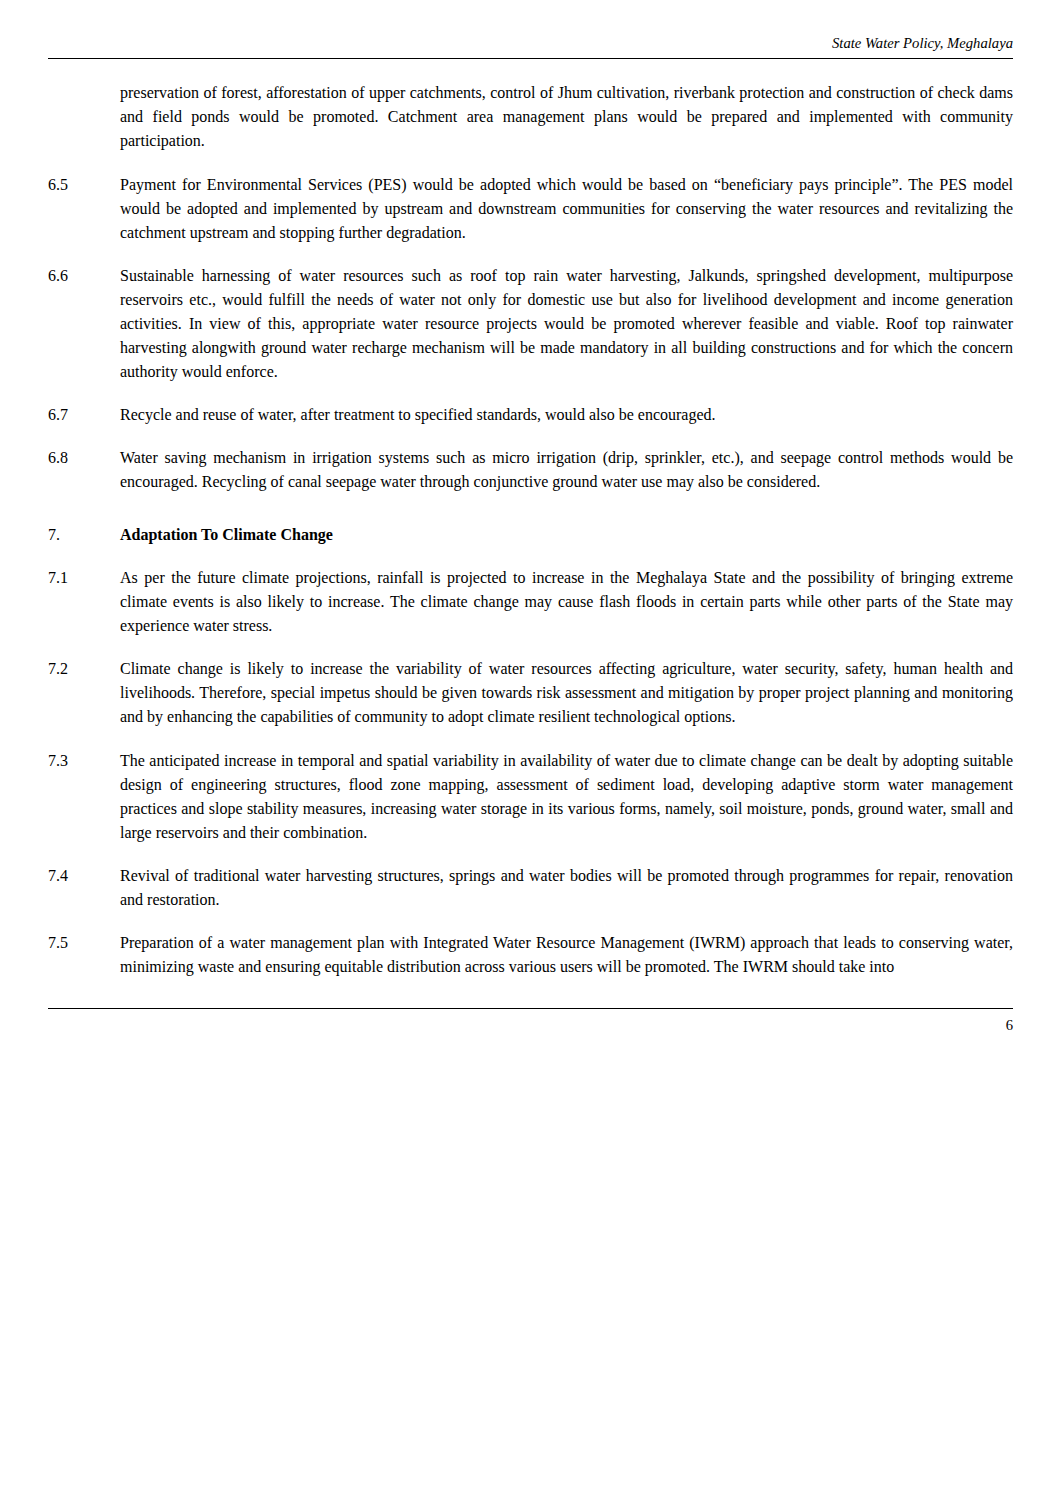State Water Policy, Meghalaya
preservation of forest, afforestation of upper catchments, control of Jhum cultivation, riverbank protection and construction of check dams and field ponds would be promoted. Catchment area management plans would be prepared and implemented with community participation.
6.5
Payment for Environmental Services (PES) would be adopted which would be based on “beneficiary pays principle”. The PES model would be adopted and implemented by upstream and downstream communities for conserving the water resources and revitalizing the catchment upstream and stopping further degradation.
6.6
Sustainable harnessing of water resources such as roof top rain water harvesting, Jalkunds, springshed development, multipurpose reservoirs etc., would fulfill the needs of water not only for domestic use but also for livelihood development and income generation activities. In view of this, appropriate water resource projects would be promoted wherever feasible and viable. Roof top rainwater harvesting alongwith ground water recharge mechanism will be made mandatory in all building constructions and for which the concern authority would enforce.
6.7
Recycle and reuse of water, after treatment to specified standards, would also be encouraged.
6.8
Water saving mechanism in irrigation systems such as micro irrigation (drip, sprinkler, etc.), and seepage control methods would be encouraged. Recycling of canal seepage water through conjunctive ground water use may also be considered.
7.
Adaptation To Climate Change
7.1
As per the future climate projections, rainfall is projected to increase in the Meghalaya State and the possibility of bringing extreme climate events is also likely to increase. The climate change may cause flash floods in certain parts while other parts of the State may experience water stress.
7.2
Climate change is likely to increase the variability of water resources affecting agriculture, water security, safety, human health and livelihoods. Therefore, special impetus should be given towards risk assessment and mitigation by proper project planning and monitoring and by enhancing the capabilities of community to adopt climate resilient technological options.
7.3
The anticipated increase in temporal and spatial variability in availability of water due to climate change can be dealt by adopting suitable design of engineering structures, flood zone mapping, assessment of sediment load, developing adaptive storm water management practices and slope stability measures, increasing water storage in its various forms, namely, soil moisture, ponds, ground water, small and large reservoirs and their combination.
7.4
Revival of traditional water harvesting structures, springs and water bodies will be promoted through programmes for repair, renovation and restoration.
7.5
Preparation of a water management plan with Integrated Water Resource Management (IWRM) approach that leads to conserving water, minimizing waste and ensuring equitable distribution across various users will be promoted. The IWRM should take into
6